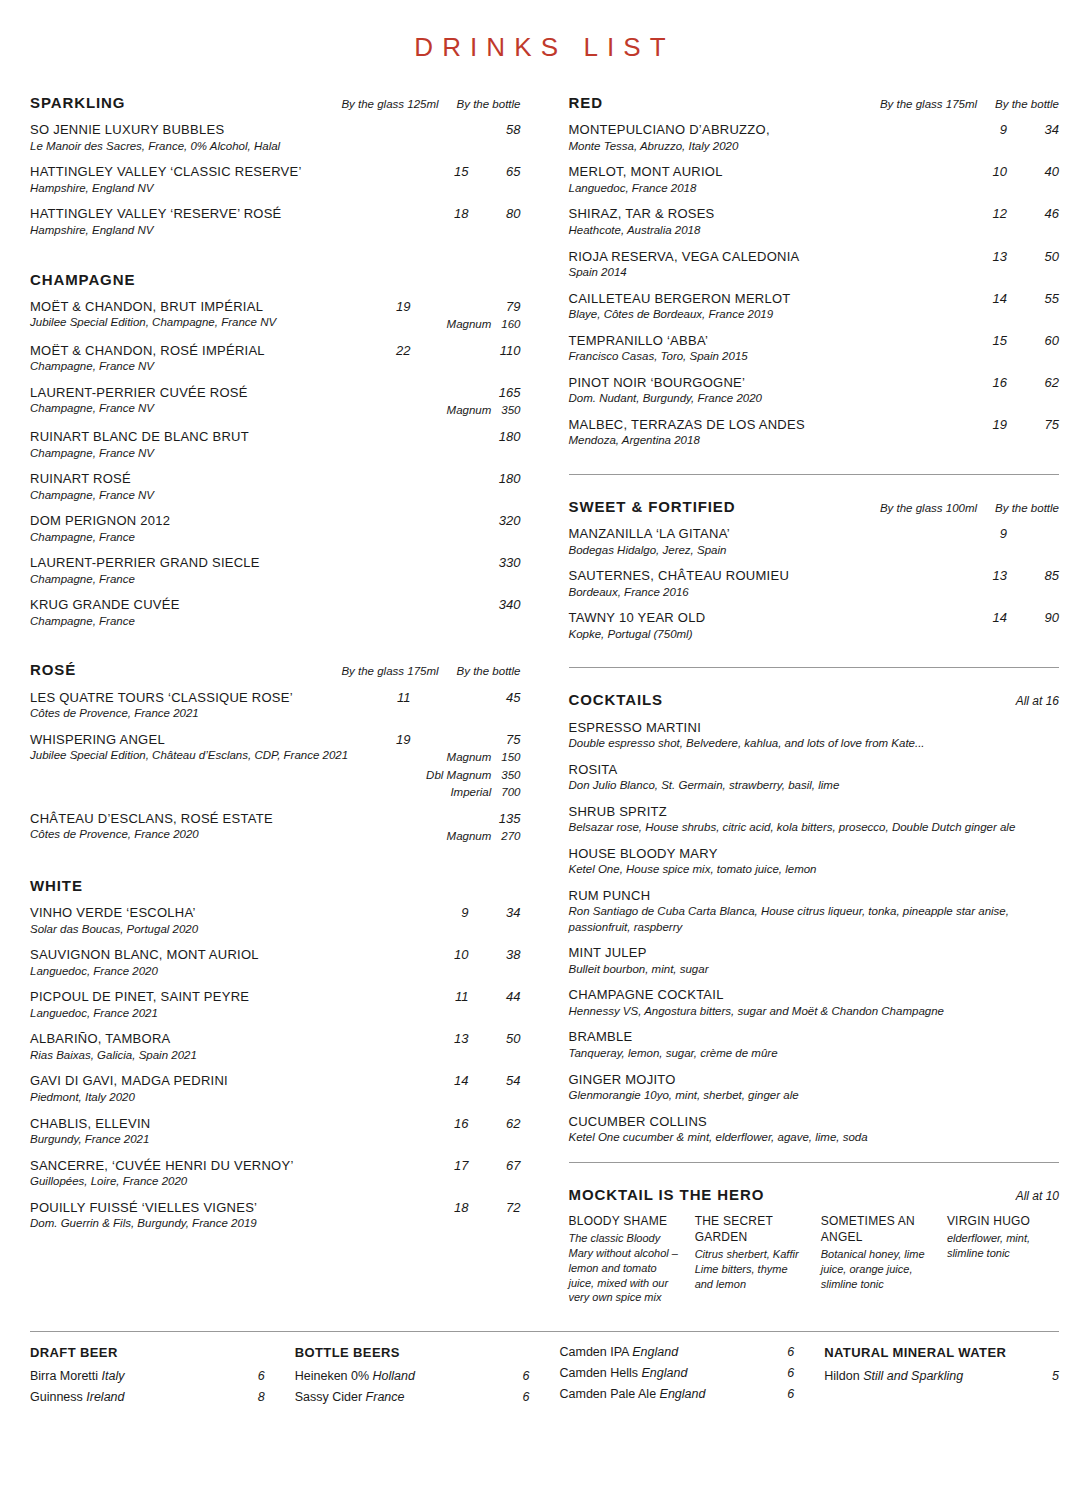DRINKS LIST
Sparkling
By the glass 125ml By the bottle
| So Jennie Luxury Bubbles Le Manoir des Sacres, France, 0% Alcohol, Halal | | 58 |
| Hattingley Valley ‘Classic Reserve’ Hampshire, England NV | 15 | 65 |
| Hattingley Valley ‘Reserve’ Rosé Hampshire, England NV | 18 | 80 |
Champagne
| Moët & Chandon, Brut Impérial Jubilee Special Edition, Champagne, France NV | 19 | 79 Magnum 160 |
| Moët & Chandon, Rosé Impérial Champagne, France NV | 22 | 110 |
| Laurent-Perrier Cuvée Rosé Champagne, France NV | | 165 Magnum 350 |
| Ruinart Blanc de Blanc Brut Champagne, France NV | | 180 |
| Ruinart Rosé Champagne, France NV | | 180 |
| Dom Perignon 2012 Champagne, France | | 320 |
| Laurent-Perrier Grand Siecle Champagne, France | | 330 |
| Krug Grande Cuvée Champagne, France | | 340 |
Rosé
By the glass 175ml By the bottle
| Les Quatre Tours ‘Classique Rose’ Côtes de Provence, France 2021 | 11 | 45 |
| Whispering Angel Jubilee Special Edition, Château d’Esclans, CDP, France 2021 | 19 | 75 Magnum 150 Dbl Magnum 350 Imperial 700 |
| Château d’Esclans, Rosé Estate Côtes de Provence, France 2020 | | 135 Magnum 270 |
White
| Vinho Verde ‘Escolha’ Solar das Boucas, Portugal 2020 | 9 | 34 |
| Sauvignon Blanc, Mont Auriol Languedoc, France 2020 | 10 | 38 |
| Picpoul de Pinet, Saint Peyre Languedoc, France 2021 | 11 | 44 |
| Albariño, Tambora Rias Baixas, Galicia, Spain 2021 | 13 | 50 |
| Gavi di Gavi, Madga Pedrini Piedmont, Italy 2020 | 14 | 54 |
| Chablis, Ellevin Burgundy, France 2021 | 16 | 62 |
| Sancerre, ‘Cuvée Henri du Vernoy’ Guillopées, Loire, France 2020 | 17 | 67 |
| Pouilly Fuissé ‘Vielles Vignes’ Dom. Guerrin & Fils, Burgundy, France 2019 | 18 | 72 |
Red
By the glass 175ml By the bottle
| Montepulciano d’Abruzzo, Monte Tessa, Abruzzo, Italy 2020 | 9 | 34 |
| Merlot, Mont Auriol Languedoc, France 2018 | 10 | 40 |
| Shiraz, Tar & Roses Heathcote, Australia 2018 | 12 | 46 |
| Rioja Reserva, Vega Caledonia Spain 2014 | 13 | 50 |
| Cailleteau Bergeron Merlot Blaye, Côtes de Bordeaux, France 2019 | 14 | 55 |
| Tempranillo ‘Abba’ Francisco Casas, Toro, Spain 2015 | 15 | 60 |
| Pinot Noir ‘Bourgogne’ Dom. Nudant, Burgundy, France 2020 | 16 | 62 |
| Malbec, Terrazas de los Andes Mendoza, Argentina 2018 | 19 | 75 |
Sweet & Fortified
By the glass 100ml By the bottle
| Manzanilla ‘La Gitana’ Bodegas Hidalgo, Jerez, Spain | 9 | |
| Sauternes, Château Roumieu Bordeaux, France 2016 | 13 | 85 |
| Tawny 10 Year Old Kopke, Portugal (750ml) | 14 | 90 |
Cocktails
All at 16
Espresso Martini
Double espresso shot, Belvedere, kahlua, and lots of love from Kate...
Rosita
Don Julio Blanco, St. Germain, strawberry, basil, lime
Shrub Spritz
Belsazar rose, House shrubs, citric acid, kola bitters, prosecco, Double Dutch ginger ale
House Bloody Mary
Ketel One, House spice mix, tomato juice, lemon
Rum Punch
Ron Santiago de Cuba Carta Blanca, House citrus liqueur, tonka, pineapple star anise, passionfruit, raspberry
Mint Julep
Bulleit bourbon, mint, sugar
Champagne Cocktail
Hennessy VS, Angostura bitters, sugar and Moët & Chandon Champagne
Bramble
Tanqueray, lemon, sugar, crème de mûre
Ginger Mojito
Glenmorangie 10yo, mint, sherbet, ginger ale
Cucumber Collins
Ketel One cucumber & mint, elderflower, agave, lime, soda
Mocktail is the Hero
All at 10
Bloody Shame
The classic Bloody Mary without alcohol – lemon and tomato juice, mixed with our very own spice mix
The Secret Garden
Citrus sherbert, Kaffir Lime bitters, thyme and lemon
Sometimes an Angel
Botanical honey, lime juice, orange juice, slimline tonic
Virgin Hugo
elderflower, mint, slimline tonic
Draft Beer
| Birra Moretti Italy | 6 |
| Guinness Ireland | 8 |
Bottle Beers
| Heineken 0% Holland | 6 |
| Sassy Cider France | 6 |
| Camden IPA England | 6 |
| Camden Hells England | 6 |
| Camden Pale Ale England | 6 |
Natural Mineral Water
| Hildon Still and Sparkling | 5 |